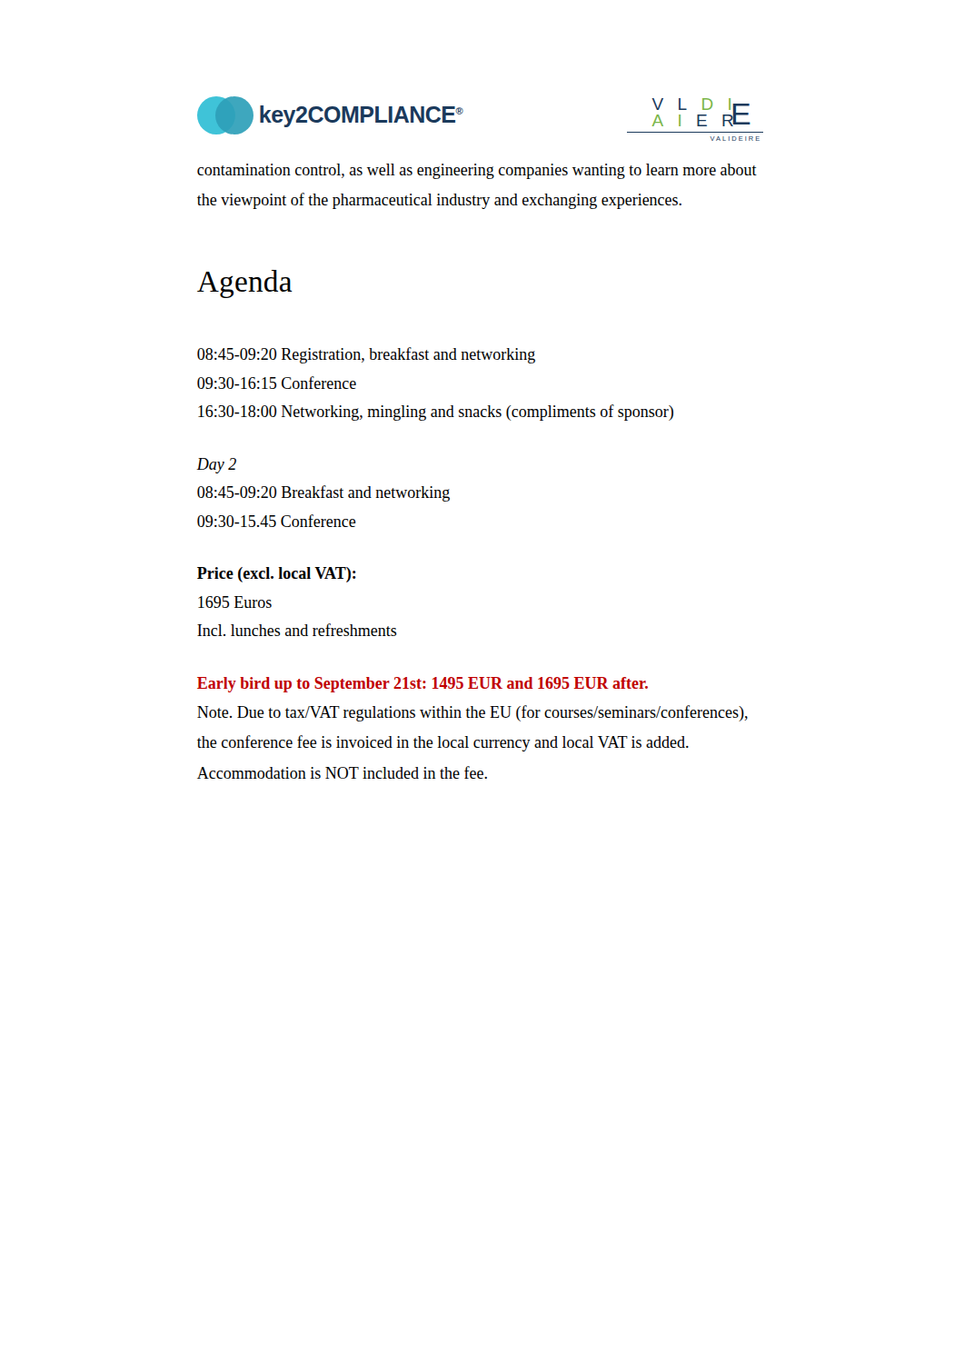key2 COMPLIANCE®
V L D I A I E R E
VALIDEIRE
contamination control, as well as engineering companies wanting to learn more about the viewpoint of the pharmaceutical industry and exchanging experiences.
Agenda
08:45-09:20 Registration, breakfast and networking
09:30-16:15 Conference
16:30-18:00 Networking, mingling and snacks (compliments of sponsor)
Day 2
08:45-09:20 Breakfast and networking
09:30-15.45 Conference
Price (excl. local VAT):
1695 Euros
Incl. lunches and refreshments
Early bird up to September 21st: 1495 EUR and 1695 EUR after.
Note. Due to tax/VAT regulations within the EU (for courses/seminars/conferences), the conference fee is invoiced in the local currency and local VAT is added.
Accommodation is NOT included in the fee.